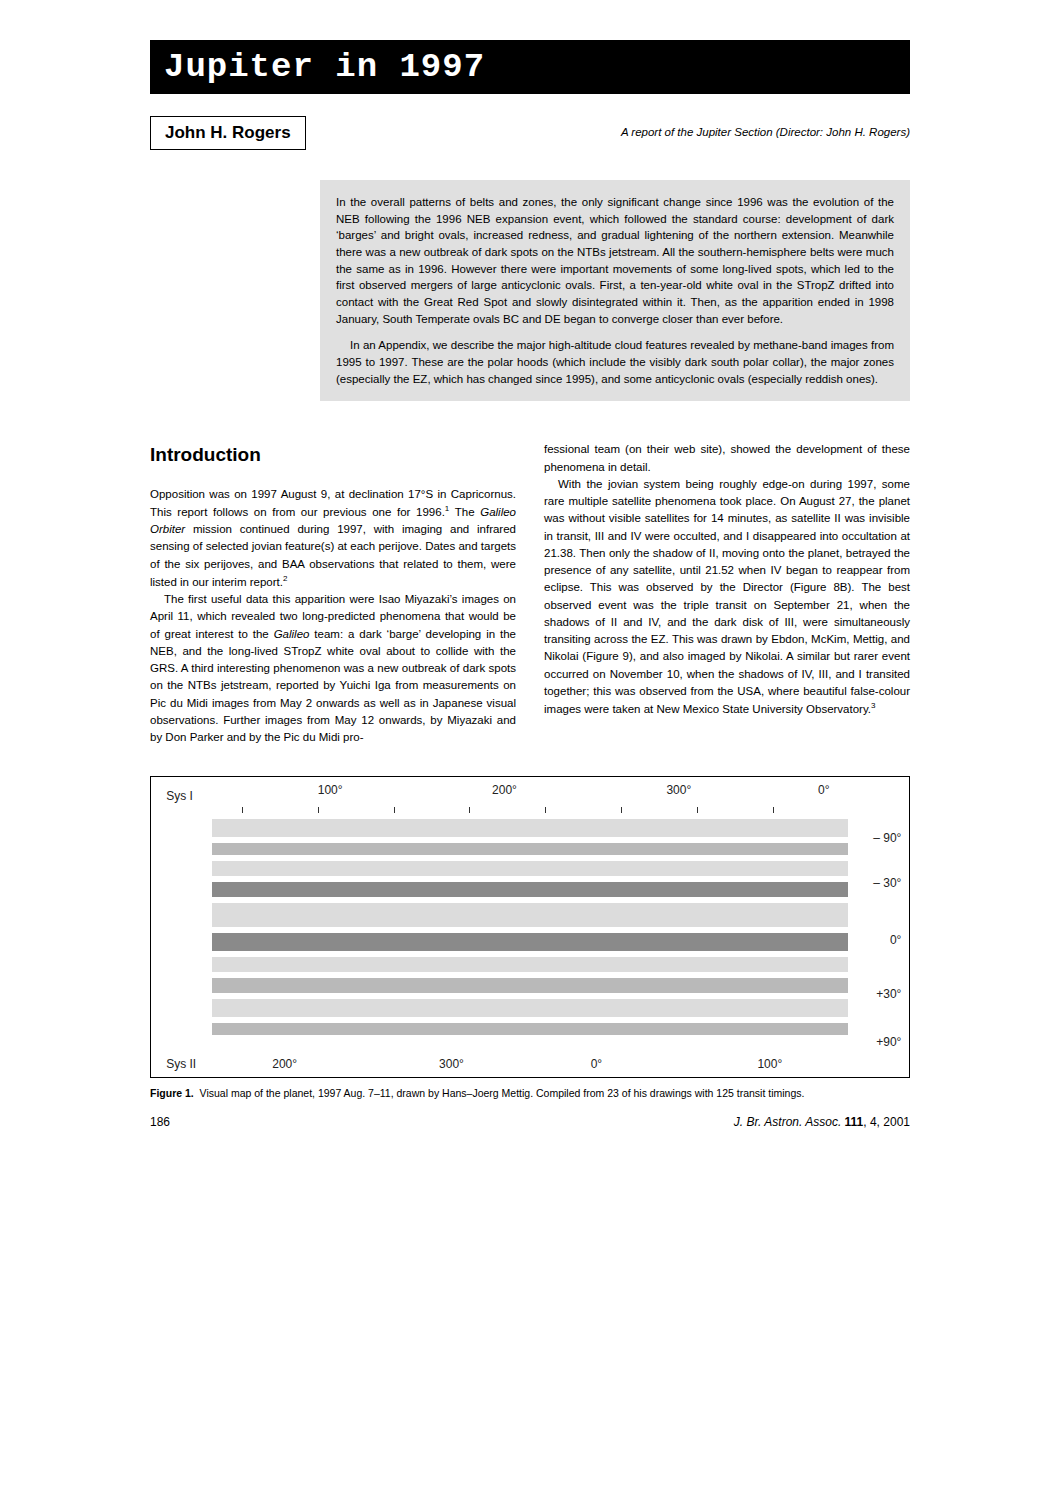Jupiter in 1997
John H. Rogers
A report of the Jupiter Section (Director: John H. Rogers)
In the overall patterns of belts and zones, the only significant change since 1996 was the evolution of the NEB following the 1996 NEB expansion event, which followed the standard course: development of dark ‘barges’ and bright ovals, increased redness, and gradual lightening of the northern extension. Meanwhile there was a new outbreak of dark spots on the NTBs jetstream. All the southern-hemisphere belts were much the same as in 1996. However there were important movements of some long-lived spots, which led to the first observed mergers of large anticyclonic ovals. First, a ten-year-old white oval in the STropZ drifted into contact with the Great Red Spot and slowly disintegrated within it. Then, as the apparition ended in 1998 January, South Temperate ovals BC and DE began to converge closer than ever before.
In an Appendix, we describe the major high-altitude cloud features revealed by methane-band images from 1995 to 1997. These are the polar hoods (which include the visibly dark south polar collar), the major zones (especially the EZ, which has changed since 1995), and some anticyclonic ovals (especially reddish ones).
Introduction
Opposition was on 1997 August 9, at declination 17°S in Capricornus. This report follows on from our previous one for 1996.1 The Galileo Orbiter mission continued during 1997, with imaging and infrared sensing of selected jovian feature(s) at each perijove. Dates and targets of the six perijoves, and BAA observations that related to them, were listed in our interim report.2
The first useful data this apparition were Isao Miyazaki’s images on April 11, which revealed two long-predicted phenomena that would be of great interest to the Galileo team: a dark ‘barge’ developing in the NEB, and the long-lived STropZ white oval about to collide with the GRS. A third interesting phenomenon was a new outbreak of dark spots on the NTBs jetstream, reported by Yuichi Iga from measurements on Pic du Midi images from May 2 onwards as well as in Japanese visual observations. Further images from May 12 onwards, by Miyazaki and by Don Parker and by the Pic du Midi pro-
fessional team (on their web site), showed the development of these phenomena in detail.
With the jovian system being roughly edge-on during 1997, some rare multiple satellite phenomena took place. On August 27, the planet was without visible satellites for 14 minutes, as satellite II was invisible in transit, III and IV were occulted, and I disappeared into occultation at 21.38. Then only the shadow of II, moving onto the planet, betrayed the presence of any satellite, until 21.52 when IV began to reappear from eclipse. This was observed by the Director (Figure 8B). The best observed event was the triple transit on September 21, when the shadows of II and IV, and the dark disk of III, were simultaneously transiting across the EZ. This was drawn by Ebdon, McKim, Mettig, and Nikolai (Figure 9), and also imaged by Nikolai. A similar but rarer event occurred on November 10, when the shadows of IV, III, and I transited together; this was observed from the USA, where beautiful false-colour images were taken at New Mexico State University Observatory.3
Sys I
100°
200°
300°
0°
– 90°
– 30°
0°
+30°
+90°
Sys II
200°
300°
0°
100°
Figure 1. Visual map of the planet, 1997 Aug. 7–11, drawn by Hans–Joerg Mettig. Compiled from 23 of his drawings with 125 transit timings.
186
J. Br. Astron. Assoc. 111, 4, 2001